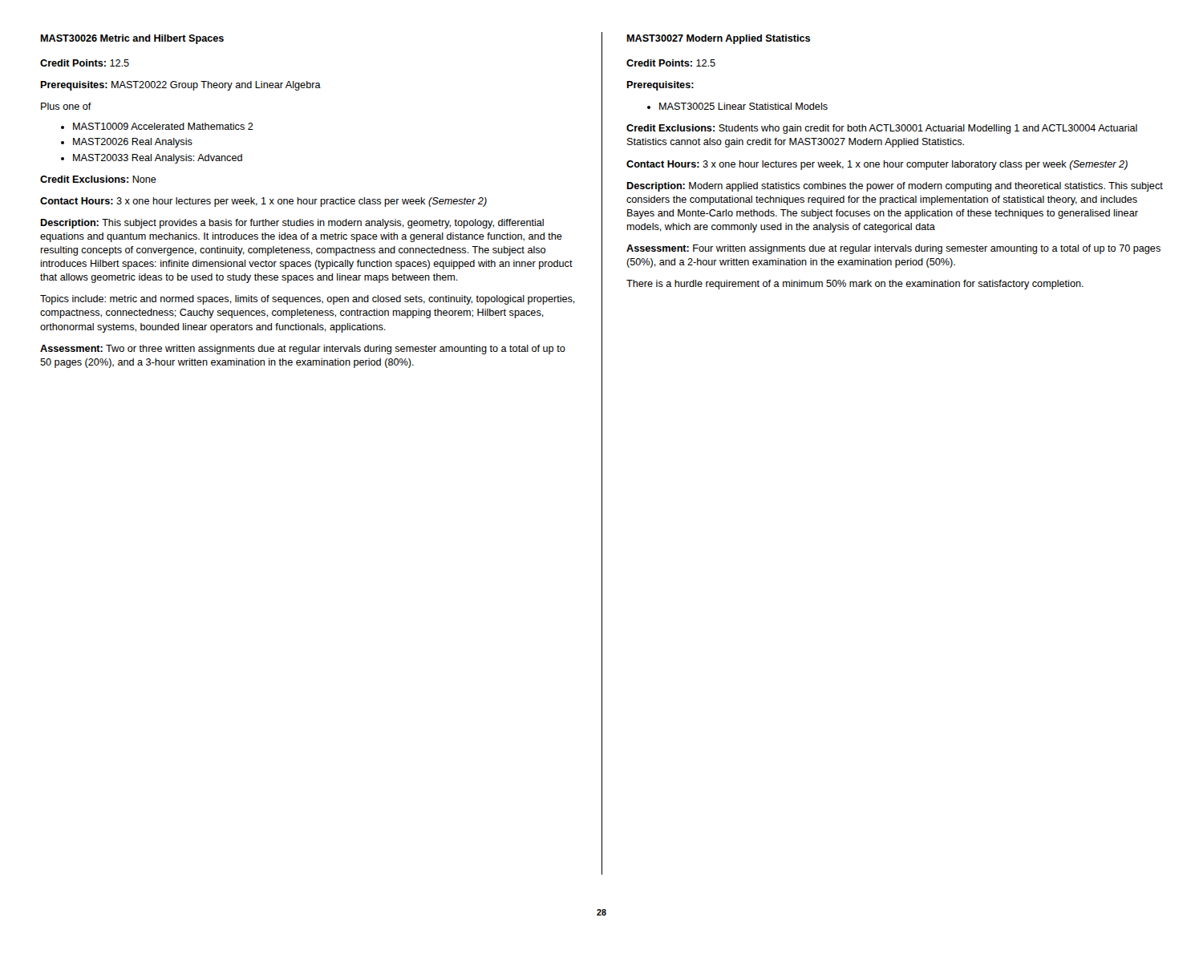MAST30026 Metric and Hilbert Spaces
Credit Points: 12.5
Prerequisites: MAST20022 Group Theory and Linear Algebra
Plus one of
MAST10009 Accelerated Mathematics 2
MAST20026 Real Analysis
MAST20033 Real Analysis: Advanced
Credit Exclusions: None
Contact Hours: 3 x one hour lectures per week, 1 x one hour practice class per week (Semester 2)
Description: This subject provides a basis for further studies in modern analysis, geometry, topology, differential equations and quantum mechanics. It introduces the idea of a metric space with a general distance function, and the resulting concepts of convergence, continuity, completeness, compactness and connectedness. The subject also introduces Hilbert spaces: infinite dimensional vector spaces (typically function spaces) equipped with an inner product that allows geometric ideas to be used to study these spaces and linear maps between them.
Topics include: metric and normed spaces, limits of sequences, open and closed sets, continuity, topological properties, compactness, connectedness; Cauchy sequences, completeness, contraction mapping theorem; Hilbert spaces, orthonormal systems, bounded linear operators and functionals, applications.
Assessment: Two or three written assignments due at regular intervals during semester amounting to a total of up to 50 pages (20%), and a 3-hour written examination in the examination period (80%).
MAST30027 Modern Applied Statistics
Credit Points: 12.5
Prerequisites:
MAST30025 Linear Statistical Models
Credit Exclusions: Students who gain credit for both ACTL30001 Actuarial Modelling 1 and ACTL30004 Actuarial Statistics cannot also gain credit for MAST30027 Modern Applied Statistics.
Contact Hours: 3 x one hour lectures per week, 1 x one hour computer laboratory class per week (Semester 2)
Description: Modern applied statistics combines the power of modern computing and theoretical statistics. This subject considers the computational techniques required for the practical implementation of statistical theory, and includes Bayes and Monte-Carlo methods. The subject focuses on the application of these techniques to generalised linear models, which are commonly used in the analysis of categorical data
Assessment: Four written assignments due at regular intervals during semester amounting to a total of up to 70 pages (50%), and a 2-hour written examination in the examination period (50%).
There is a hurdle requirement of a minimum 50% mark on the examination for satisfactory completion.
28